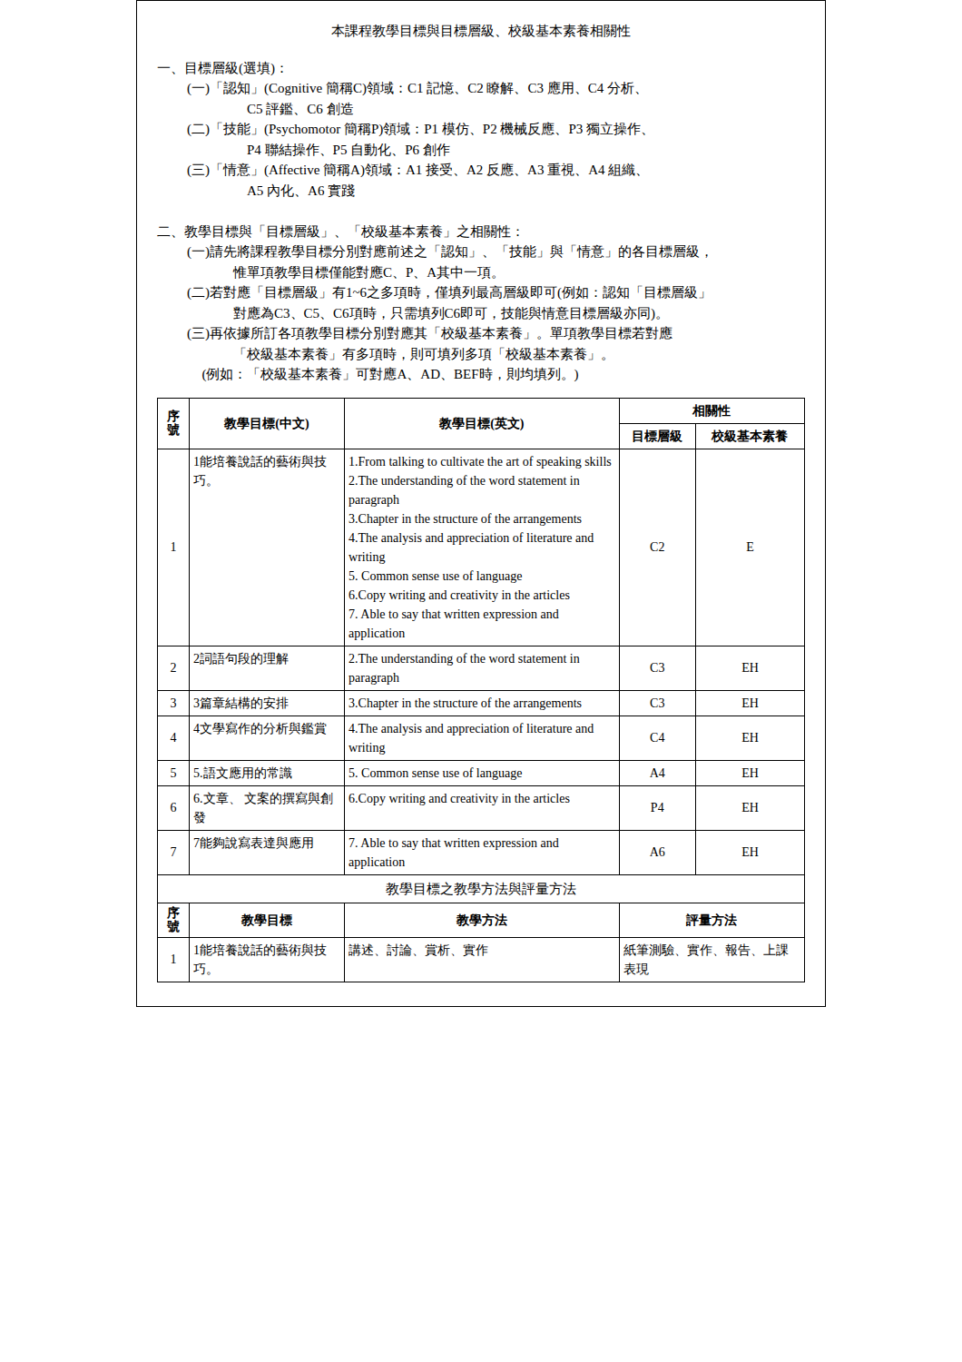本課程教學目標與目標層級、校級基本素養相關性
一、目標層級(選填)：
(一)「認知」(Cognitive 簡稱C)領域：C1 記憶、C2 瞭解、C3 應用、C4 分析、
C5 評鑑、C6 創造
(二)「技能」(Psychomotor 簡稱P)領域：P1 模仿、P2 機械反應、P3 獨立操作、
P4 聯結操作、P5 自動化、P6 創作
(三)「情意」(Affective 簡稱A)領域：A1 接受、A2 反應、A3 重視、A4 組織、
A5 內化、A6 實踐
二、教學目標與「目標層級」、「校級基本素養」之相關性：
(一)請先將課程教學目標分別對應前述之「認知」、「技能」與「情意」的各目標層級，
惟單項教學目標僅能對應C、P、A其中一項。
(二)若對應「目標層級」有1~6之多項時，僅填列最高層級即可(例如：認知「目標層級」
對應為C3、C5、C6項時，只需填列C6即可，技能與情意目標層級亦同)。
(三)再依據所訂各項教學目標分別對應其「校級基本素養」。單項教學目標若對應
「校級基本素養」有多項時，則可填列多項「校級基本素養」。
(例如：「校級基本素養」可對應A、AD、BEF時，則均填列。)
| 序 號 | 教學目標(中文) | 教學目標(英文) | 相關性 |
| --- | --- | --- | --- |
| 目標層級 | 校級基本素養 |
| 1 | 1能培養說話的藝術與技巧。 | 1.From talking to cultivate the art of speaking skills 2.The understanding of the word statement in paragraph 3.Chapter in the structure of the arrangements 4.The analysis and appreciation of literature and writing 5. Common sense use of language 6.Copy writing and creativity in the articles 7. Able to say that written expression and application | C2 | E |
| 2 | 2詞語句段的理解 | 2.The understanding of the word statement in paragraph | C3 | EH |
| 3 | 3篇章結構的安排 | 3.Chapter in the structure of the arrangements | C3 | EH |
| 4 | 4文學寫作的分析與鑑賞 | 4.The analysis and appreciation of literature and writing | C4 | EH |
| 5 | 5.語文應用的常識 | 5. Common sense use of language | A4 | EH |
| 6 | 6.文章、 文案的撰寫與創發 | 6.Copy writing and creativity in the articles | P4 | EH |
| 7 | 7能夠說寫表達與應用 | 7. Able to say that written expression and application | A6 | EH |
| 教學目標之教學方法與評量方法 |
| 序 號 | 教學目標 | 教學方法 | 評量方法 |
| 1 | 1能培養說話的藝術與技巧。 | 講述、討論、賞析、實作 | 紙筆測驗、實作、報告、上課表現 |